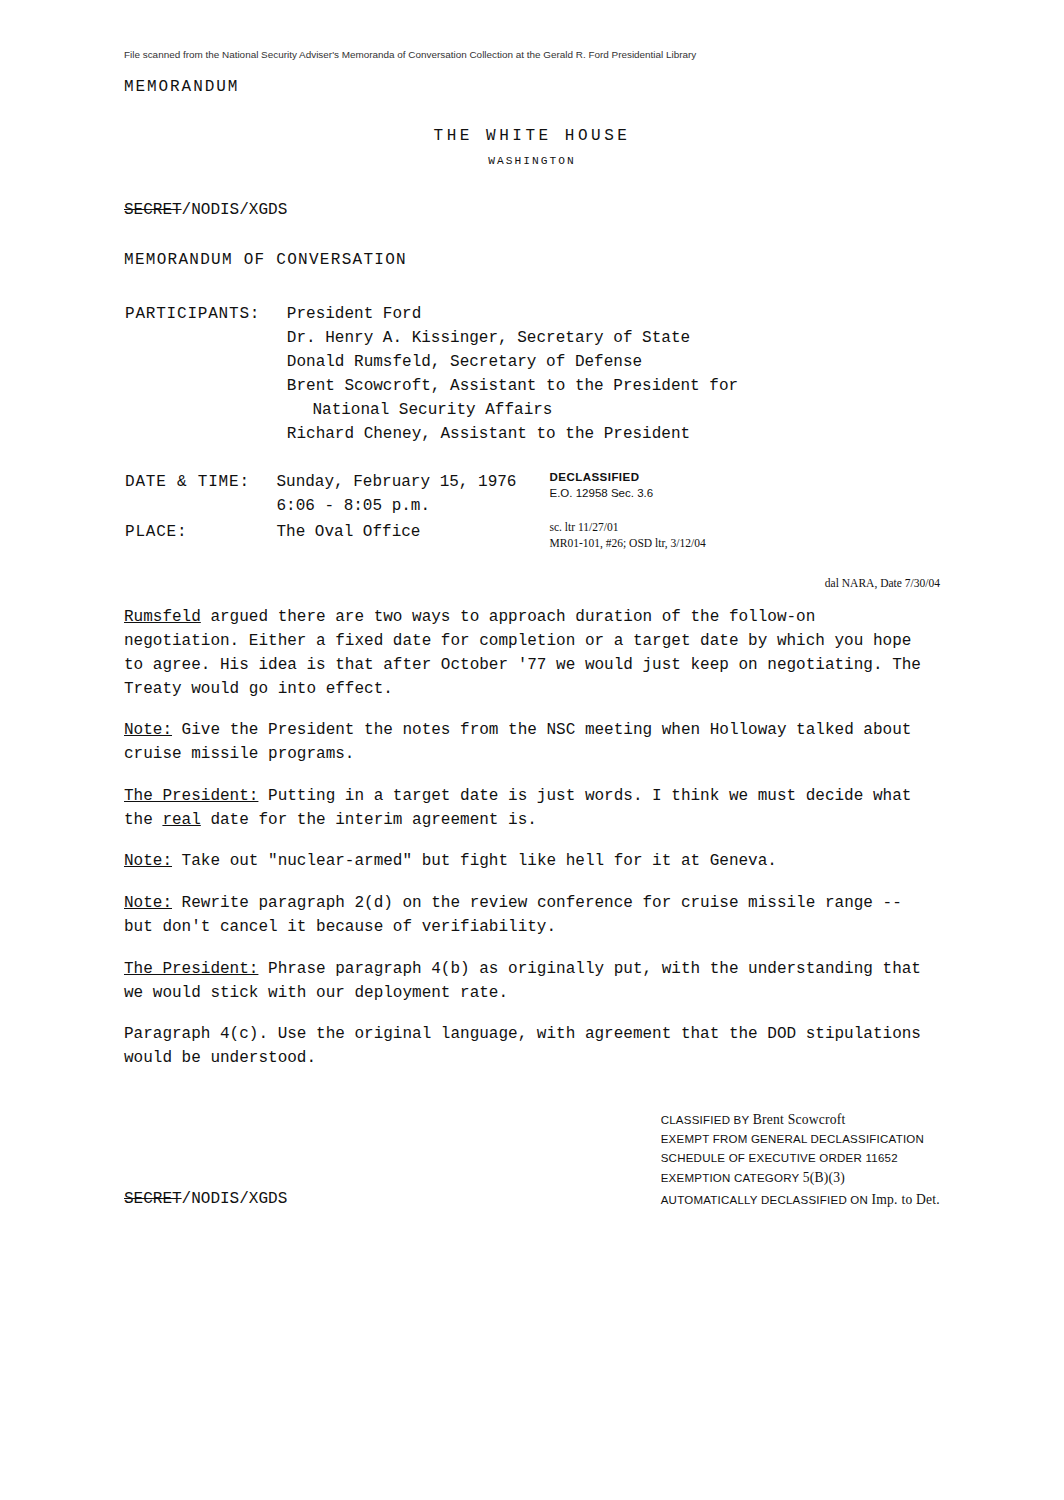File scanned from the National Security Adviser's Memoranda of Conversation Collection at the Gerald R. Ford Presidential Library
MEMORANDUM
THE WHITE HOUSE WASHINGTON
SECRET/NODIS/XGDS
MEMORANDUM OF CONVERSATION
| PARTICIPANTS: | President Ford Dr. Henry A. Kissinger, Secretary of State Donald Rumsfeld, Secretary of Defense Brent Scowcroft, Assistant to the President for National Security Affairs Richard Cheney, Assistant to the President |
| DATE & TIME: | Sunday, February 15, 1976 6:06 - 8:05 p.m. | DECLASSIFIED E.O. 12958 Sec. 3.6 |
| PLACE: | The Oval Office | sc. ltr 11/27/01 MR01-101, #26; OSD ltr, 3/12/04 |
dal NARA, Date 7/30/04
Rumsfeld argued there are two ways to approach duration of the follow-on negotiation. Either a fixed date for completion or a target date by which you hope to agree. His idea is that after October '77 we would just keep on negotiating. The Treaty would go into effect.
Note: Give the President the notes from the NSC meeting when Holloway talked about cruise missile programs.
The President: Putting in a target date is just words. I think we must decide what the real date for the interim agreement is.
Note: Take out "nuclear-armed" but fight like hell for it at Geneva.
Note: Rewrite paragraph 2(d) on the review conference for cruise missile range -- but don't cancel it because of verifiability.
The President: Phrase paragraph 4(b) as originally put, with the understanding that we would stick with our deployment rate.
Paragraph 4(c). Use the original language, with agreement that the DOD stipulations would be understood.
SECRET/NODIS/XGDS
CLASSIFIED BY Brent Scowcroft
EXEMPT FROM GENERAL DECLASSIFICATION
SCHEDULE OF EXECUTIVE ORDER 11652
EXEMPTION CATEGORY 5(B)(3)
AUTOMATICALLY DECLASSIFIED ON Imp. to Det.